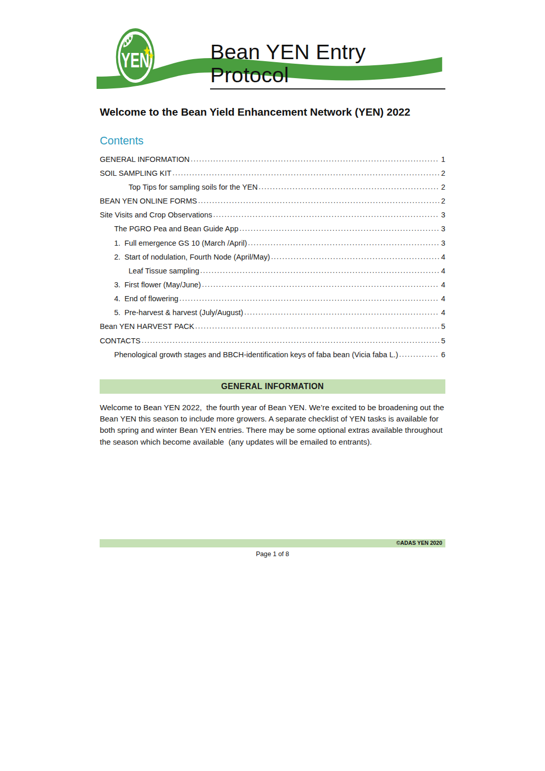YEN
Bean YEN Entry Protocol
Welcome to the Bean Yield Enhancement Network (YEN) 2022
Contents
GENERAL INFORMATION .................................................................................................................. 1
SOIL SAMPLING KIT ....................................................................................................................... 2
Top Tips for sampling soils for the YEN ............................................................................................. 2
BEAN YEN ONLINE FORMS ............................................................................................................. 2
Site Visits and Crop Observations ................................................................................................. 3
The PGRO Pea and Bean Guide App ............................................................................................. 3
1. Full emergence GS 10 (March /April) ............................................................................................. 3
2. Start of nodulation, Fourth Node (April/May) ................................................................................. 4
Leaf Tissue sampling ................................................................................................................. 4
3. First flower (May/June) ................................................................................................................. 4
4. End of flowering ................................................................................................................. 4
5. Pre-harvest & harvest (July/August) ................................................................................................. 4
Bean YEN HARVEST PACK ................................................................................................................. 5
CONTACTS ................................................................................................................................. 5
Phenological growth stages and BBCH-identification keys of faba bean (Vicia faba L.) ............................. 6
GENERAL INFORMATION
Welcome to Bean YEN 2022, the fourth year of Bean YEN. We’re excited to be broadening out the Bean YEN this season to include more growers. A separate checklist of YEN tasks is available for both spring and winter Bean YEN entries. There may be some optional extras available throughout the season which become available (any updates will be emailed to entrants).
©ADAS YEN 2020
Page 1 of 8